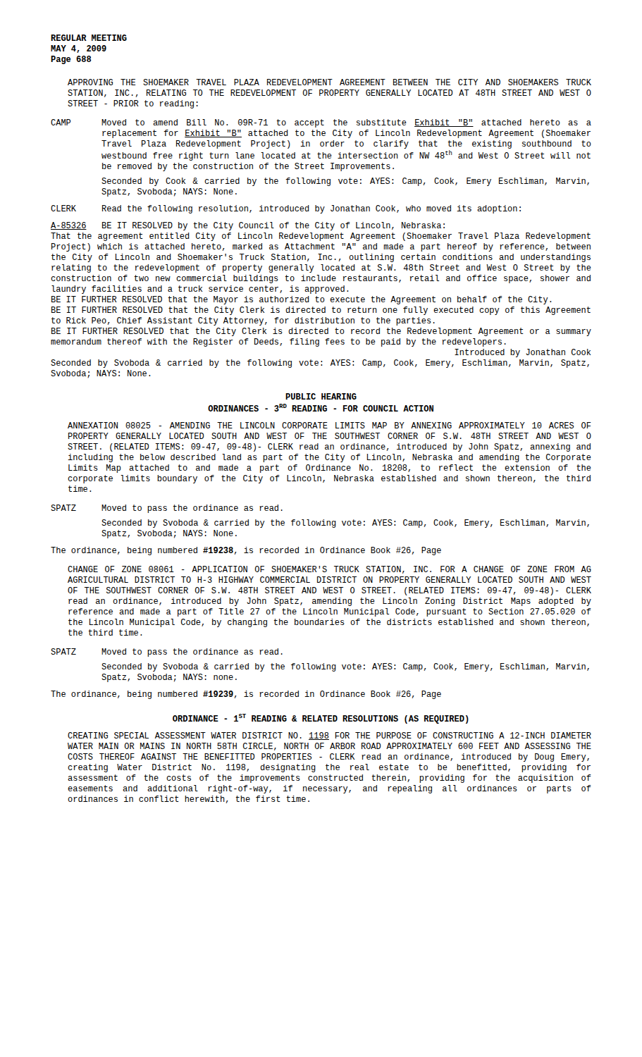REGULAR MEETING
MAY 4, 2009
Page 688
APPROVING THE SHOEMAKER TRAVEL PLAZA REDEVELOPMENT AGREEMENT BETWEEN THE CITY AND SHOEMAKERS TRUCK STATION, INC., RELATING TO THE REDEVELOPMENT OF PROPERTY GENERALLY LOCATED AT 48TH STREET AND WEST O STREET - PRIOR to reading:
CAMP
Moved to amend Bill No. 09R-71 to accept the substitute Exhibit "B" attached hereto as a replacement for Exhibit "B" attached to the City of Lincoln Redevelopment Agreement (Shoemaker Travel Plaza Redevelopment Project) in order to clarify that the existing southbound to westbound free right turn lane located at the intersection of NW 48th and West O Street will not be removed by the construction of the Street Improvements.
Seconded by Cook & carried by the following vote: AYES: Camp, Cook, Emery Eschliman, Marvin, Spatz, Svoboda; NAYS: None.
CLERK
Read the following resolution, introduced by Jonathan Cook, who moved its adoption:
A-85326 BE IT RESOLVED by the City Council of the City of Lincoln, Nebraska:
That the agreement entitled City of Lincoln Redevelopment Agreement (Shoemaker Travel Plaza Redevelopment Project) which is attached hereto, marked as Attachment "A" and made a part hereof by reference, between the City of Lincoln and Shoemaker's Truck Station, Inc., outlining certain conditions and understandings relating to the redevelopment of property generally located at S.W. 48th Street and West O Street by the construction of two new commercial buildings to include restaurants, retail and office space, shower and laundry facilities and a truck service center, is approved.
BE IT FURTHER RESOLVED that the Mayor is authorized to execute the Agreement on behalf of the City.
BE IT FURTHER RESOLVED that the City Clerk is directed to return one fully executed copy of this Agreement to Rick Peo, Chief Assistant City Attorney, for distribution to the parties.
BE IT FURTHER RESOLVED that the City Clerk is directed to record the Redevelopment Agreement or a summary memorandum thereof with the Register of Deeds, filing fees to be paid by the redevelopers.
Introduced by Jonathan Cook
Seconded by Svoboda & carried by the following vote: AYES: Camp, Cook, Emery, Eschliman, Marvin, Spatz, Svoboda; NAYS: None.
PUBLIC HEARING
ORDINANCES - 3RD READING - FOR COUNCIL ACTION
ANNEXATION 08025 - AMENDING THE LINCOLN CORPORATE LIMITS MAP BY ANNEXING APPROXIMATELY 10 ACRES OF PROPERTY GENERALLY LOCATED SOUTH AND WEST OF THE SOUTHWEST CORNER OF S.W. 48TH STREET AND WEST O STREET. (RELATED ITEMS: 09-47, 09-48)- CLERK read an ordinance, introduced by John Spatz, annexing and including the below described land as part of the City of Lincoln, Nebraska and amending the Corporate Limits Map attached to and made a part of Ordinance No. 18208, to reflect the extension of the corporate limits boundary of the City of Lincoln, Nebraska established and shown thereon, the third time.
SPATZ
Moved to pass the ordinance as read.
Seconded by Svoboda & carried by the following vote: AYES: Camp, Cook, Emery, Eschliman, Marvin, Spatz, Svoboda; NAYS: None.
The ordinance, being numbered #19238, is recorded in Ordinance Book #26, Page
CHANGE OF ZONE 08061 - APPLICATION OF SHOEMAKER'S TRUCK STATION, INC. FOR A CHANGE OF ZONE FROM AG AGRICULTURAL DISTRICT TO H-3 HIGHWAY COMMERCIAL DISTRICT ON PROPERTY GENERALLY LOCATED SOUTH AND WEST OF THE SOUTHWEST CORNER OF S.W. 48TH STREET AND WEST O STREET. (RELATED ITEMS: 09-47, 09-48)- CLERK read an ordinance, introduced by John Spatz, amending the Lincoln Zoning District Maps adopted by reference and made a part of Title 27 of the Lincoln Municipal Code, pursuant to Section 27.05.020 of the Lincoln Municipal Code, by changing the boundaries of the districts established and shown thereon, the third time.
SPATZ
Moved to pass the ordinance as read.
Seconded by Svoboda & carried by the following vote: AYES: Camp, Cook, Emery, Eschliman, Marvin, Spatz, Svoboda; NAYS: none.
The ordinance, being numbered #19239, is recorded in Ordinance Book #26, Page
ORDINANCE - 1ST READING & RELATED RESOLUTIONS (AS REQUIRED)
CREATING SPECIAL ASSESSMENT WATER DISTRICT NO. 1198 FOR THE PURPOSE OF CONSTRUCTING A 12-INCH DIAMETER WATER MAIN OR MAINS IN NORTH 58TH CIRCLE, NORTH OF ARBOR ROAD APPROXIMATELY 600 FEET AND ASSESSING THE COSTS THEREOF AGAINST THE BENEFITTED PROPERTIES - CLERK read an ordinance, introduced by Doug Emery, creating Water District No. 1198, designating the real estate to be benefitted, providing for assessment of the costs of the improvements constructed therein, providing for the acquisition of easements and additional right-of-way, if necessary, and repealing all ordinances or parts of ordinances in conflict herewith, the first time.